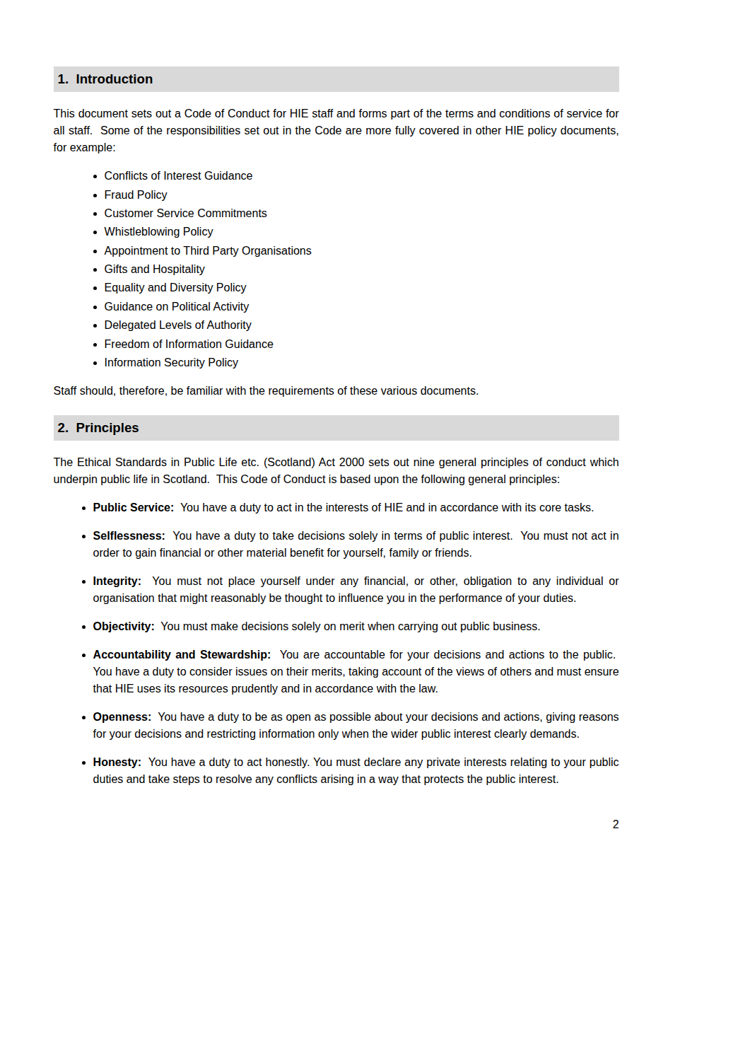1. Introduction
This document sets out a Code of Conduct for HIE staff and forms part of the terms and conditions of service for all staff. Some of the responsibilities set out in the Code are more fully covered in other HIE policy documents, for example:
Conflicts of Interest Guidance
Fraud Policy
Customer Service Commitments
Whistleblowing Policy
Appointment to Third Party Organisations
Gifts and Hospitality
Equality and Diversity Policy
Guidance on Political Activity
Delegated Levels of Authority
Freedom of Information Guidance
Information Security Policy
Staff should, therefore, be familiar with the requirements of these various documents.
2. Principles
The Ethical Standards in Public Life etc. (Scotland) Act 2000 sets out nine general principles of conduct which underpin public life in Scotland. This Code of Conduct is based upon the following general principles:
Public Service: You have a duty to act in the interests of HIE and in accordance with its core tasks.
Selflessness: You have a duty to take decisions solely in terms of public interest. You must not act in order to gain financial or other material benefit for yourself, family or friends.
Integrity: You must not place yourself under any financial, or other, obligation to any individual or organisation that might reasonably be thought to influence you in the performance of your duties.
Objectivity: You must make decisions solely on merit when carrying out public business.
Accountability and Stewardship: You are accountable for your decisions and actions to the public. You have a duty to consider issues on their merits, taking account of the views of others and must ensure that HIE uses its resources prudently and in accordance with the law.
Openness: You have a duty to be as open as possible about your decisions and actions, giving reasons for your decisions and restricting information only when the wider public interest clearly demands.
Honesty: You have a duty to act honestly. You must declare any private interests relating to your public duties and take steps to resolve any conflicts arising in a way that protects the public interest.
2